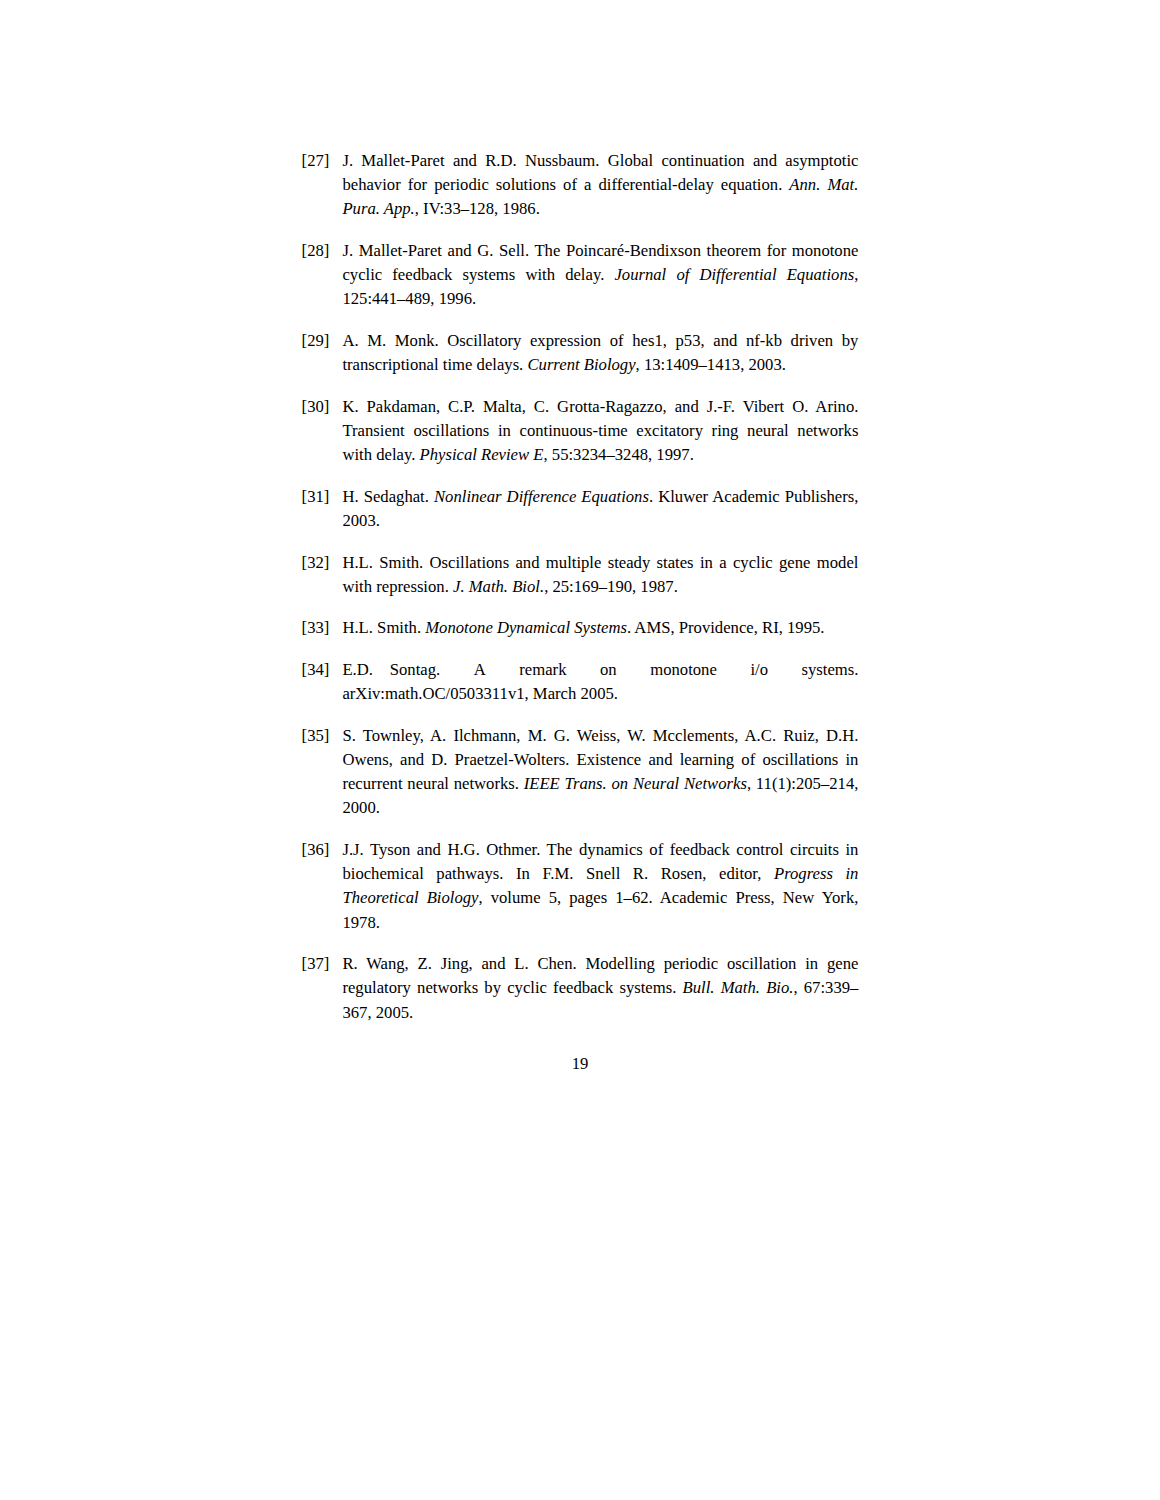[27] J. Mallet-Paret and R.D. Nussbaum. Global continuation and asymptotic behavior for periodic solutions of a differential-delay equation. Ann. Mat. Pura. App., IV:33–128, 1986.
[28] J. Mallet-Paret and G. Sell. The Poincaré-Bendixson theorem for monotone cyclic feedback systems with delay. Journal of Differential Equations, 125:441–489, 1996.
[29] A. M. Monk. Oscillatory expression of hes1, p53, and nf-kb driven by transcriptional time delays. Current Biology, 13:1409–1413, 2003.
[30] K. Pakdaman, C.P. Malta, C. Grotta-Ragazzo, and J.-F. Vibert O. Arino. Transient oscillations in continuous-time excitatory ring neural networks with delay. Physical Review E, 55:3234–3248, 1997.
[31] H. Sedaghat. Nonlinear Difference Equations. Kluwer Academic Publishers, 2003.
[32] H.L. Smith. Oscillations and multiple steady states in a cyclic gene model with repression. J. Math. Biol., 25:169–190, 1987.
[33] H.L. Smith. Monotone Dynamical Systems. AMS, Providence, RI, 1995.
[34] E.D. Sontag. A remark on monotone i/o systems. arXiv:math.OC/0503311v1, March 2005.
[35] S. Townley, A. Ilchmann, M. G. Weiss, W. Mcclements, A.C. Ruiz, D.H. Owens, and D. Praetzel-Wolters. Existence and learning of oscillations in recurrent neural networks. IEEE Trans. on Neural Networks, 11(1):205–214, 2000.
[36] J.J. Tyson and H.G. Othmer. The dynamics of feedback control circuits in biochemical pathways. In F.M. Snell R. Rosen, editor, Progress in Theoretical Biology, volume 5, pages 1–62. Academic Press, New York, 1978.
[37] R. Wang, Z. Jing, and L. Chen. Modelling periodic oscillation in gene regulatory networks by cyclic feedback systems. Bull. Math. Bio., 67:339–367, 2005.
19